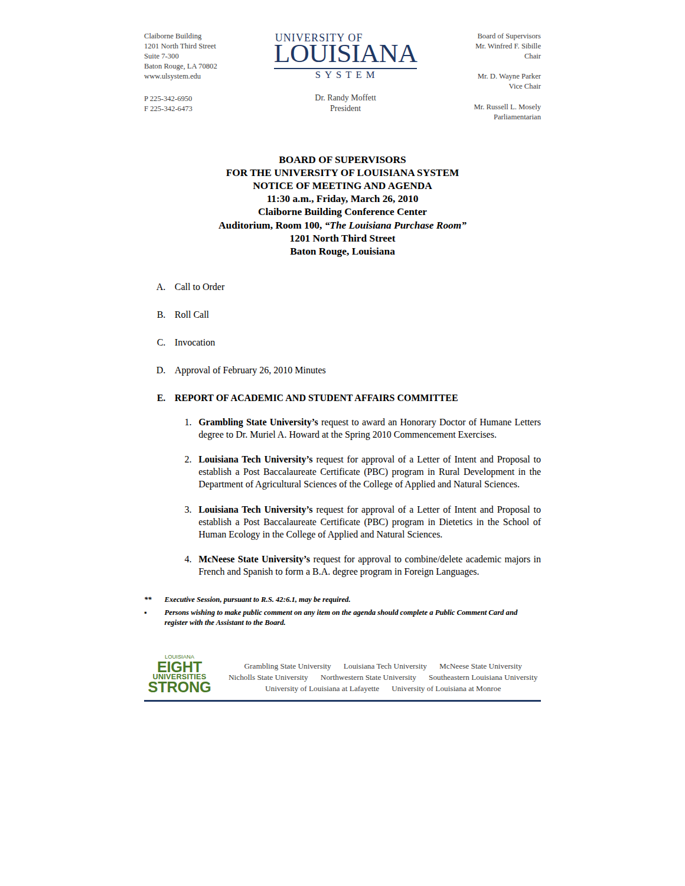Claiborne Building
1201 North Third Street
Suite 7-300
Baton Rouge, LA 70802
www.ulsystem.edu
P 225-342-6950
F 225-342-6473
UNIVERSITY OF
LOUISIANA
SYSTEM
Dr. Randy Moffett
President
Board of Supervisors
Mr. Winfred F. Sibille
Chair
Mr. D. Wayne Parker
Vice Chair
Mr. Russell L. Mosely
Parliamentarian
BOARD OF SUPERVISORS
FOR THE UNIVERSITY OF LOUISIANA SYSTEM
NOTICE OF MEETING AND AGENDA
11:30 a.m., Friday, March 26, 2010
Claiborne Building Conference Center
Auditorium, Room 100, “The Louisiana Purchase Room”
1201 North Third Street
Baton Rouge, Louisiana
Call to Order
Roll Call
Invocation
Approval of February 26, 2010 Minutes
REPORT OF ACADEMIC AND STUDENT AFFAIRS COMMITTEE
Grambling State University’s request to award an Honorary Doctor of Humane Letters degree to Dr. Muriel A. Howard at the Spring 2010 Commencement Exercises.
Louisiana Tech University’s request for approval of a Letter of Intent and Proposal to establish a Post Baccalaureate Certificate (PBC) program in Rural Development in the Department of Agricultural Sciences of the College of Applied and Natural Sciences.
Louisiana Tech University’s request for approval of a Letter of Intent and Proposal to establish a Post Baccalaureate Certificate (PBC) program in Dietetics in the School of Human Ecology in the College of Applied and Natural Sciences.
McNeese State University’s request for approval to combine/delete academic majors in French and Spanish to form a B.A. degree program in Foreign Languages.
| ** | Executive Session, pursuant to R.S. 42:6.1, may be required. |
| ▪ | Persons wishing to make public comment on any item on the agenda should complete a Public Comment Card and register with the Assistant to the Board. |
LOUISIANA
EIGHT
UNIVERSITIES
STRONG
Grambling State University Louisiana Tech University McNeese State University
Nicholls State University Northwestern State University Southeastern Louisiana University
University of Louisiana at Lafayette University of Louisiana at Monroe